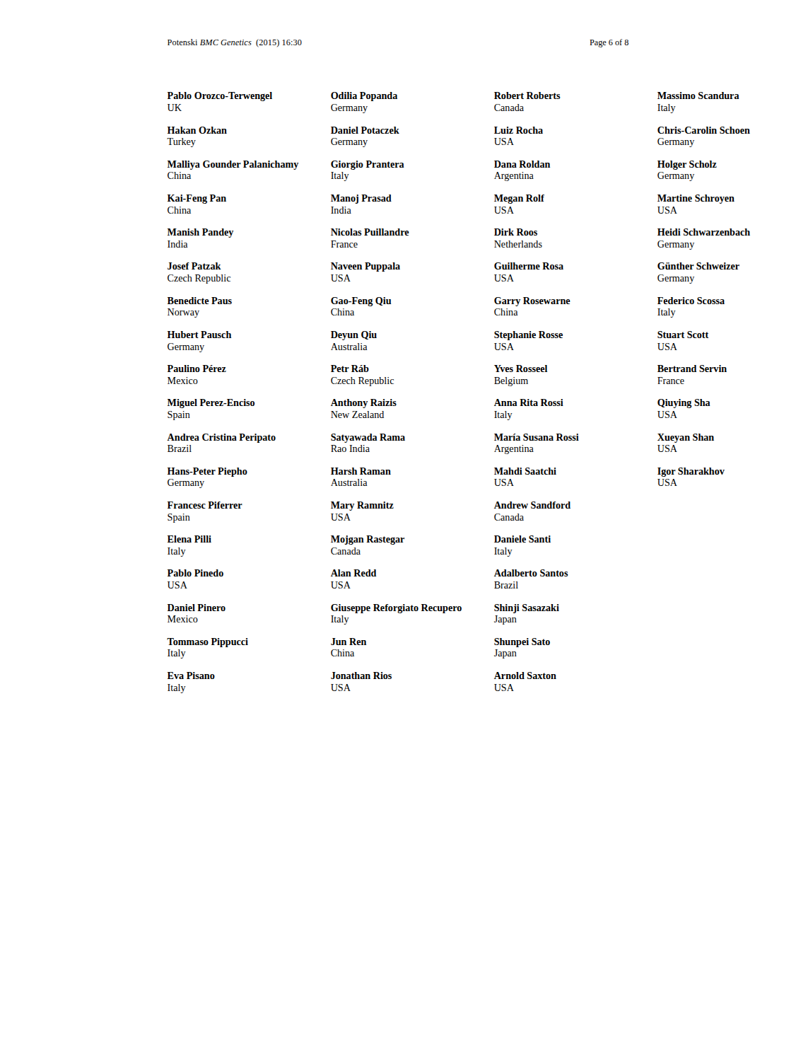Potenski BMC Genetics (2015) 16:30
Page 6 of 8
Pablo Orozco-Terwengel
UK
Hakan Ozkan
Turkey
Malliya Gounder Palanichamy
China
Kai-Feng Pan
China
Manish Pandey
India
Josef Patzak
Czech Republic
Benedicte Paus
Norway
Hubert Pausch
Germany
Paulino Pérez
Mexico
Miguel Perez-Enciso
Spain
Andrea Cristina Peripato
Brazil
Hans-Peter Piepho
Germany
Francesc Piferrer
Spain
Elena Pilli
Italy
Pablo Pinedo
USA
Daniel Pinero
Mexico
Tommaso Pippucci
Italy
Eva Pisano
Italy
Odilia Popanda
Germany
Daniel Potaczek
Germany
Giorgio Prantera
Italy
Manoj Prasad
India
Nicolas Puillandre
France
Naveen Puppala
USA
Gao-Feng Qiu
China
Deyun Qiu
Australia
Petr Ráb
Czech Republic
Anthony Raizis
New Zealand
Satyawada Rama
Rao India
Harsh Raman
Australia
Mary Ramnitz
USA
Mojgan Rastegar
Canada
Alan Redd
USA
Giuseppe Reforgiato Recupero
Italy
Jun Ren
China
Jonathan Rios
USA
Robert Roberts
Canada
Luiz Rocha
USA
Dana Roldan
Argentina
Megan Rolf
USA
Dirk Roos
Netherlands
Guilherme Rosa
USA
Garry Rosewarne
China
Stephanie Rosse
USA
Yves Rosseel
Belgium
Anna Rita Rossi
Italy
María Susana Rossi
Argentina
Mahdi Saatchi
USA
Andrew Sandford
Canada
Daniele Santi
Italy
Adalberto Santos
Brazil
Shinji Sasazaki
Japan
Shunpei Sato
Japan
Arnold Saxton
USA
Massimo Scandura
Italy
Chris-Carolin Schoen
Germany
Holger Scholz
Germany
Martine Schroyen
USA
Heidi Schwarzenbach
Germany
Günther Schweizer
Germany
Federico Scossa
Italy
Stuart Scott
USA
Bertrand Servin
France
Qiuying Sha
USA
Xueyan Shan
USA
Igor Sharakhov
USA